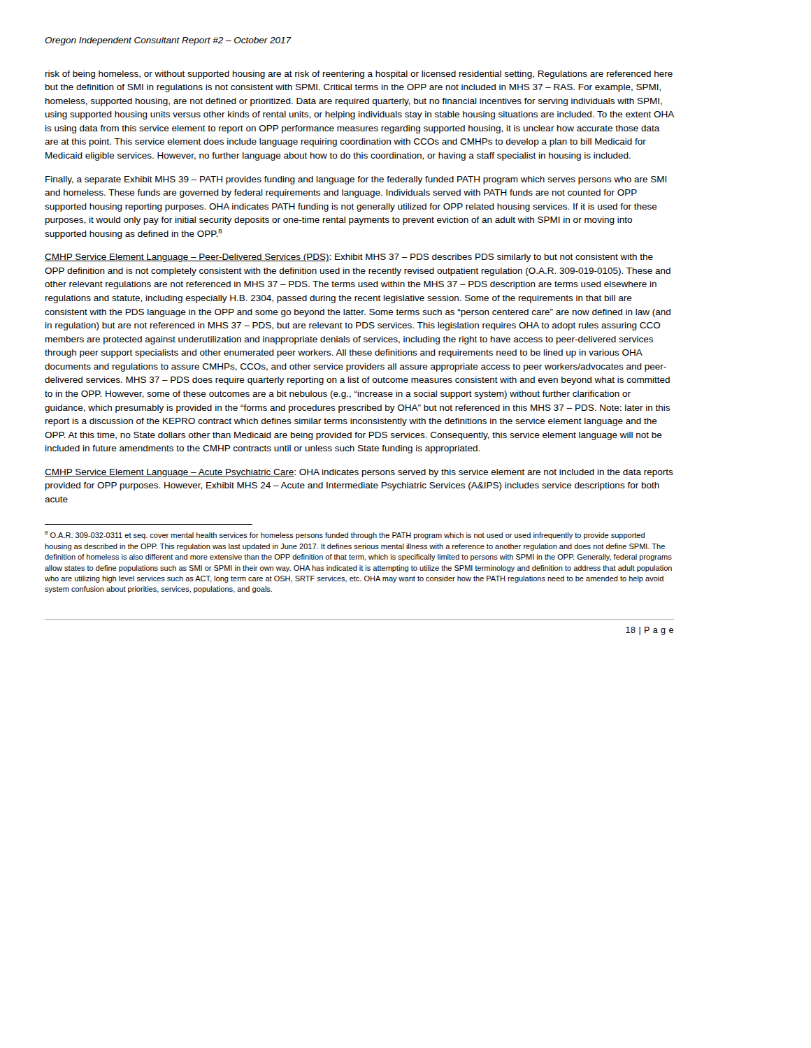Oregon Independent Consultant Report #2 – October 2017
risk of being homeless, or without supported housing are at risk of reentering a hospital or licensed residential setting, Regulations are referenced here but the definition of SMI in regulations is not consistent with SPMI. Critical terms in the OPP are not included in MHS 37 – RAS. For example, SPMI, homeless, supported housing, are not defined or prioritized. Data are required quarterly, but no financial incentives for serving individuals with SPMI, using supported housing units versus other kinds of rental units, or helping individuals stay in stable housing situations are included. To the extent OHA is using data from this service element to report on OPP performance measures regarding supported housing, it is unclear how accurate those data are at this point. This service element does include language requiring coordination with CCOs and CMHPs to develop a plan to bill Medicaid for Medicaid eligible services. However, no further language about how to do this coordination, or having a staff specialist in housing is included.
Finally, a separate Exhibit MHS 39 – PATH provides funding and language for the federally funded PATH program which serves persons who are SMI and homeless. These funds are governed by federal requirements and language. Individuals served with PATH funds are not counted for OPP supported housing reporting purposes. OHA indicates PATH funding is not generally utilized for OPP related housing services. If it is used for these purposes, it would only pay for initial security deposits or one-time rental payments to prevent eviction of an adult with SPMI in or moving into supported housing as defined in the OPP.8
CMHP Service Element Language – Peer-Delivered Services (PDS): Exhibit MHS 37 – PDS describes PDS similarly to but not consistent with the OPP definition and is not completely consistent with the definition used in the recently revised outpatient regulation (O.A.R. 309-019-0105). These and other relevant regulations are not referenced in MHS 37 – PDS. The terms used within the MHS 37 – PDS description are terms used elsewhere in regulations and statute, including especially H.B. 2304, passed during the recent legislative session. Some of the requirements in that bill are consistent with the PDS language in the OPP and some go beyond the latter. Some terms such as “person centered care” are now defined in law (and in regulation) but are not referenced in MHS 37 – PDS, but are relevant to PDS services. This legislation requires OHA to adopt rules assuring CCO members are protected against underutilization and inappropriate denials of services, including the right to have access to peer-delivered services through peer support specialists and other enumerated peer workers. All these definitions and requirements need to be lined up in various OHA documents and regulations to assure CMHPs, CCOs, and other service providers all assure appropriate access to peer workers/advocates and peer-delivered services. MHS 37 – PDS does require quarterly reporting on a list of outcome measures consistent with and even beyond what is committed to in the OPP. However, some of these outcomes are a bit nebulous (e.g., “increase in a social support system) without further clarification or guidance, which presumably is provided in the “forms and procedures prescribed by OHA” but not referenced in this MHS 37 – PDS. Note: later in this report is a discussion of the KEPRO contract which defines similar terms inconsistently with the definitions in the service element language and the OPP. At this time, no State dollars other than Medicaid are being provided for PDS services. Consequently, this service element language will not be included in future amendments to the CMHP contracts until or unless such State funding is appropriated.
CMHP Service Element Language – Acute Psychiatric Care: OHA indicates persons served by this service element are not included in the data reports provided for OPP purposes. However, Exhibit MHS 24 – Acute and Intermediate Psychiatric Services (A&IPS) includes service descriptions for both acute
8 O.A.R. 309-032-0311 et seq. cover mental health services for homeless persons funded through the PATH program which is not used or used infrequently to provide supported housing as described in the OPP. This regulation was last updated in June 2017. It defines serious mental illness with a reference to another regulation and does not define SPMI. The definition of homeless is also different and more extensive than the OPP definition of that term, which is specifically limited to persons with SPMI in the OPP. Generally, federal programs allow states to define populations such as SMI or SPMI in their own way. OHA has indicated it is attempting to utilize the SPMI terminology and definition to address that adult population who are utilizing high level services such as ACT, long term care at OSH, SRTF services, etc. OHA may want to consider how the PATH regulations need to be amended to help avoid system confusion about priorities, services, populations, and goals.
18 | P a g e